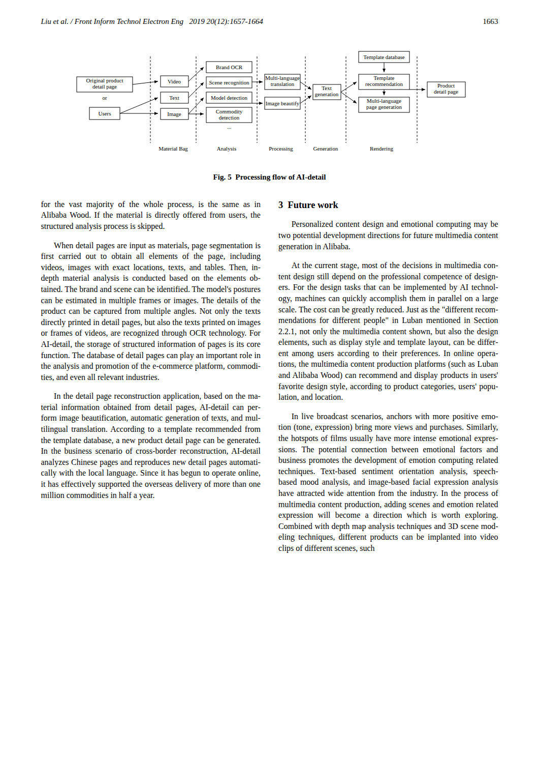Liu et al. / Front Inform Technol Electron Eng 2019 20(12):1657-1664
1663
Original product detail page or Users Video Text Image Brand OCR Scene recognition Model detection Commodity detection ... Multi-language translation Image beautify Text generation Template database Template recommendation Multi-language page generation Product detail page Material Bag Analysis Processing Generation Rendering
Fig. 5 Processing flow of AI-detail
for the vast majority of the whole process, is the same as in Alibaba Wood. If the material is directly offered from users, the structured analysis process is skipped.
When detail pages are input as materials, page segmentation is first carried out to obtain all elements of the page, including videos, images with exact locations, texts, and tables. Then, in-depth material analysis is conducted based on the elements obtained. The brand and scene can be identified. The model's postures can be estimated in multiple frames or images. The details of the product can be captured from multiple angles. Not only the texts directly printed in detail pages, but also the texts printed on images or frames of videos, are recognized through OCR technology. For AI-detail, the storage of structured information of pages is its core function. The database of detail pages can play an important role in the analysis and promotion of the e-commerce platform, commodities, and even all relevant industries.
In the detail page reconstruction application, based on the material information obtained from detail pages, AI-detail can perform image beautification, automatic generation of texts, and multilingual translation. According to a template recommended from the template database, a new product detail page can be generated. In the business scenario of cross-border reconstruction, AI-detail analyzes Chinese pages and reproduces new detail pages automatically with the local language. Since it has begun to operate online, it has effectively supported the overseas delivery of more than one million commodities in half a year.
3 Future work
Personalized content design and emotional computing may be two potential development directions for future multimedia content generation in Alibaba.
At the current stage, most of the decisions in multimedia content design still depend on the professional competence of designers. For the design tasks that can be implemented by AI technology, machines can quickly accomplish them in parallel on a large scale. The cost can be greatly reduced. Just as the "different recommendations for different people" in Luban mentioned in Section 2.2.1, not only the multimedia content shown, but also the design elements, such as display style and template layout, can be different among users according to their preferences. In online operations, the multimedia content production platforms (such as Luban and Alibaba Wood) can recommend and display products in users' favorite design style, according to product categories, users' population, and location.
In live broadcast scenarios, anchors with more positive emotion (tone, expression) bring more views and purchases. Similarly, the hotspots of films usually have more intense emotional expressions. The potential connection between emotional factors and business promotes the development of emotion computing related techniques. Text-based sentiment orientation analysis, speech-based mood analysis, and image-based facial expression analysis have attracted wide attention from the industry. In the process of multimedia content production, adding scenes and emotion related expression will become a direction which is worth exploring. Combined with depth map analysis techniques and 3D scene modeling techniques, different products can be implanted into video clips of different scenes, such